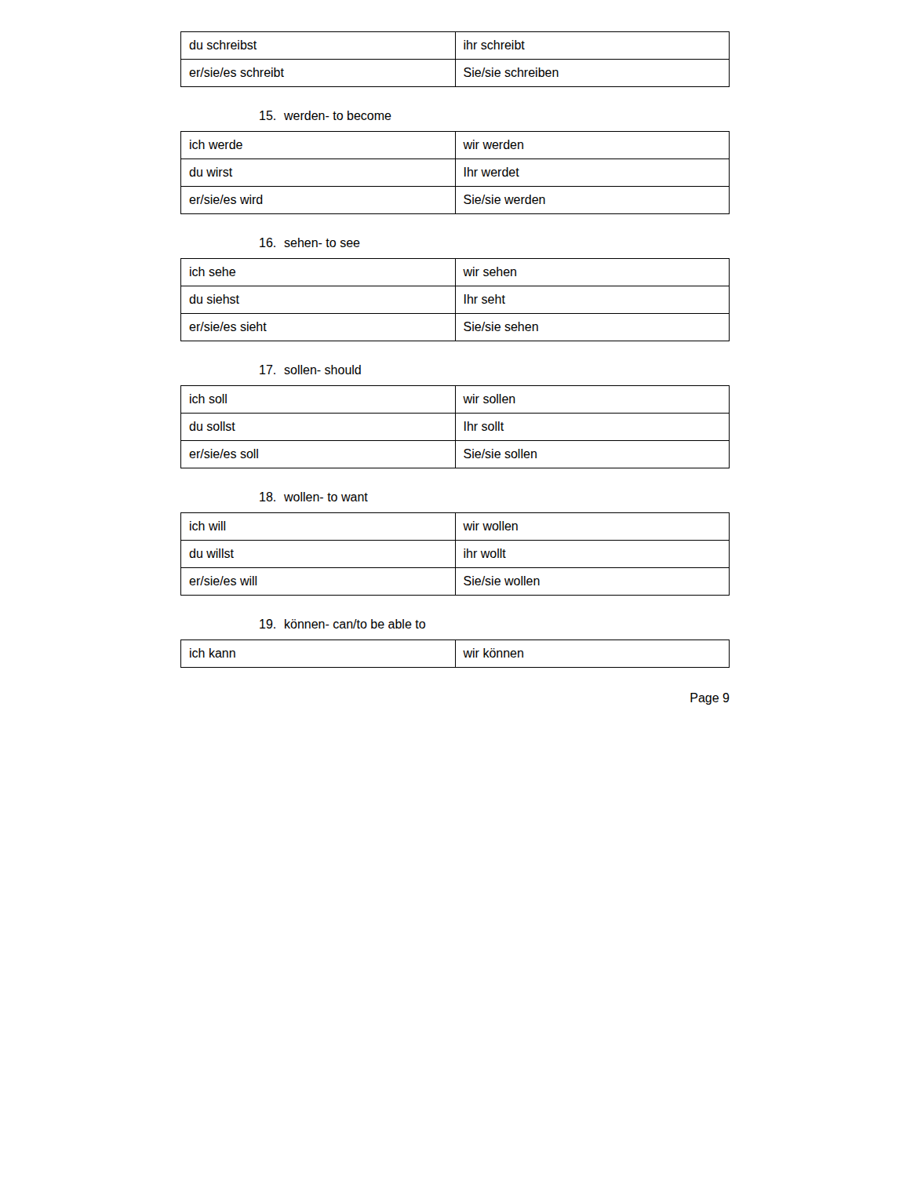| du schreibst | ihr schreibt |
| er/sie/es schreibt | Sie/sie schreiben |
15. werden- to become
| ich werde | wir werden |
| du wirst | Ihr werdet |
| er/sie/es wird | Sie/sie werden |
16. sehen- to see
| ich sehe | wir sehen |
| du siehst | Ihr seht |
| er/sie/es sieht | Sie/sie sehen |
17. sollen- should
| ich soll | wir sollen |
| du sollst | Ihr sollt |
| er/sie/es soll | Sie/sie sollen |
18. wollen- to want
| ich will | wir wollen |
| du willst | ihr wollt |
| er/sie/es will | Sie/sie wollen |
19. können- can/to be able to
| ich kann | wir können |
Page 9